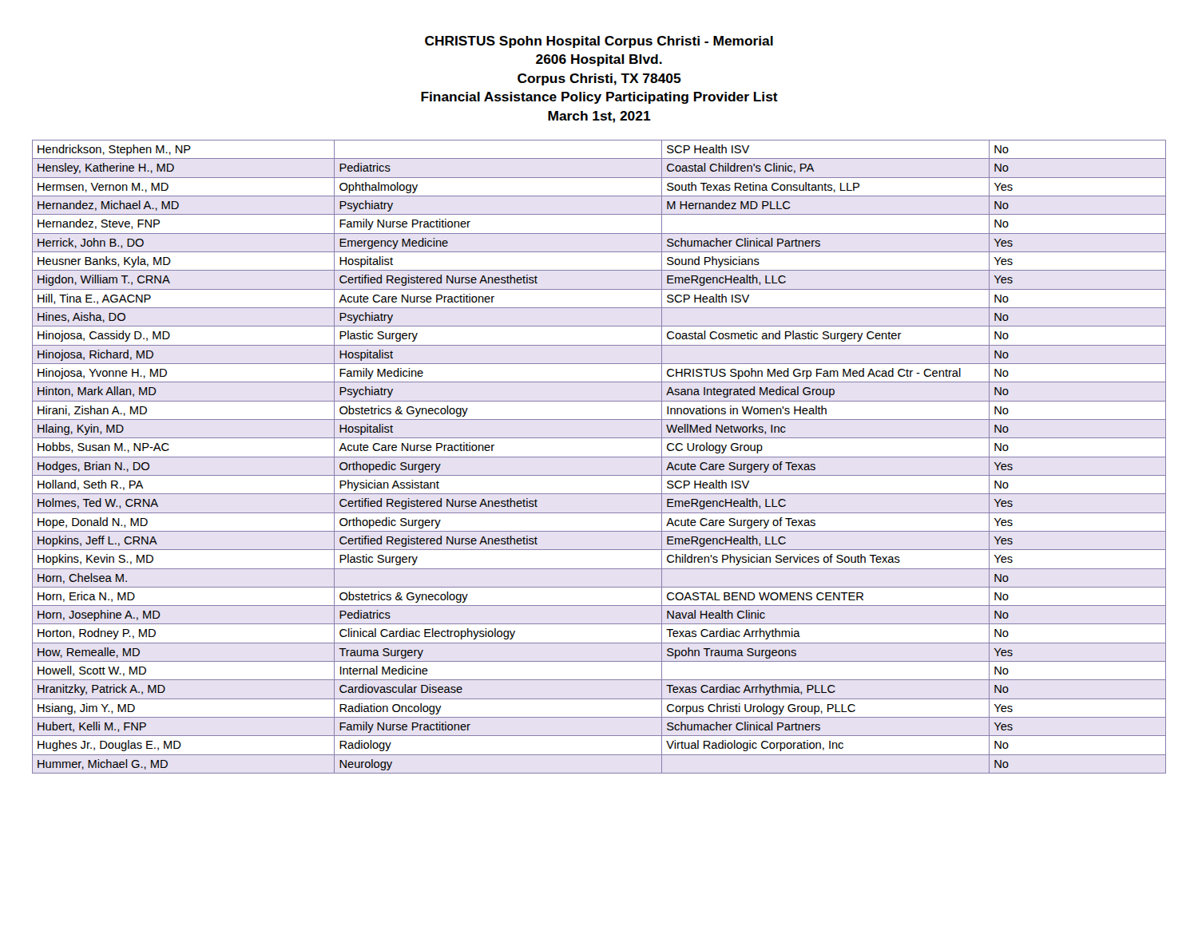CHRISTUS Spohn Hospital Corpus Christi - Memorial
2606 Hospital Blvd.
Corpus Christi, TX 78405
Financial Assistance Policy Participating Provider List
March 1st, 2021
| Hendrickson, Stephen M., NP | | SCP Health ISV | No |
| Hensley, Katherine H., MD | Pediatrics | Coastal Children's Clinic, PA | No |
| Hermsen, Vernon M., MD | Ophthalmology | South Texas Retina Consultants, LLP | Yes |
| Hernandez, Michael A., MD | Psychiatry | M Hernandez MD PLLC | No |
| Hernandez, Steve, FNP | Family Nurse Practitioner | | No |
| Herrick, John B., DO | Emergency Medicine | Schumacher Clinical Partners | Yes |
| Heusner Banks, Kyla, MD | Hospitalist | Sound Physicians | Yes |
| Higdon, William T., CRNA | Certified Registered Nurse Anesthetist | EmeRgencHealth, LLC | Yes |
| Hill, Tina E., AGACNP | Acute Care Nurse Practitioner | SCP Health ISV | No |
| Hines, Aisha, DO | Psychiatry | | No |
| Hinojosa, Cassidy D., MD | Plastic Surgery | Coastal Cosmetic and Plastic Surgery Center | No |
| Hinojosa, Richard, MD | Hospitalist | | No |
| Hinojosa, Yvonne H., MD | Family Medicine | CHRISTUS Spohn Med Grp Fam Med Acad Ctr - Central | No |
| Hinton, Mark Allan, MD | Psychiatry | Asana Integrated Medical Group | No |
| Hirani, Zishan A., MD | Obstetrics & Gynecology | Innovations in Women's Health | No |
| Hlaing, Kyin, MD | Hospitalist | WellMed Networks, Inc | No |
| Hobbs, Susan M., NP-AC | Acute Care Nurse Practitioner | CC Urology Group | No |
| Hodges, Brian N., DO | Orthopedic Surgery | Acute Care Surgery of Texas | Yes |
| Holland, Seth R., PA | Physician Assistant | SCP Health ISV | No |
| Holmes, Ted W., CRNA | Certified Registered Nurse Anesthetist | EmeRgencHealth, LLC | Yes |
| Hope, Donald N., MD | Orthopedic Surgery | Acute Care Surgery of Texas | Yes |
| Hopkins, Jeff L., CRNA | Certified Registered Nurse Anesthetist | EmeRgencHealth, LLC | Yes |
| Hopkins, Kevin S., MD | Plastic Surgery | Children's Physician Services of South Texas | Yes |
| Horn, Chelsea M. | | | No |
| Horn, Erica N., MD | Obstetrics & Gynecology | COASTAL BEND WOMENS CENTER | No |
| Horn, Josephine A., MD | Pediatrics | Naval Health Clinic | No |
| Horton, Rodney P., MD | Clinical Cardiac Electrophysiology | Texas Cardiac Arrhythmia | No |
| How, Remealle, MD | Trauma Surgery | Spohn Trauma Surgeons | Yes |
| Howell, Scott W., MD | Internal Medicine | | No |
| Hranitzky, Patrick A., MD | Cardiovascular Disease | Texas Cardiac Arrhythmia, PLLC | No |
| Hsiang, Jim Y., MD | Radiation Oncology | Corpus Christi Urology Group, PLLC | Yes |
| Hubert, Kelli M., FNP | Family Nurse Practitioner | Schumacher Clinical Partners | Yes |
| Hughes Jr., Douglas E., MD | Radiology | Virtual Radiologic Corporation, Inc | No |
| Hummer, Michael G., MD | Neurology | | No |